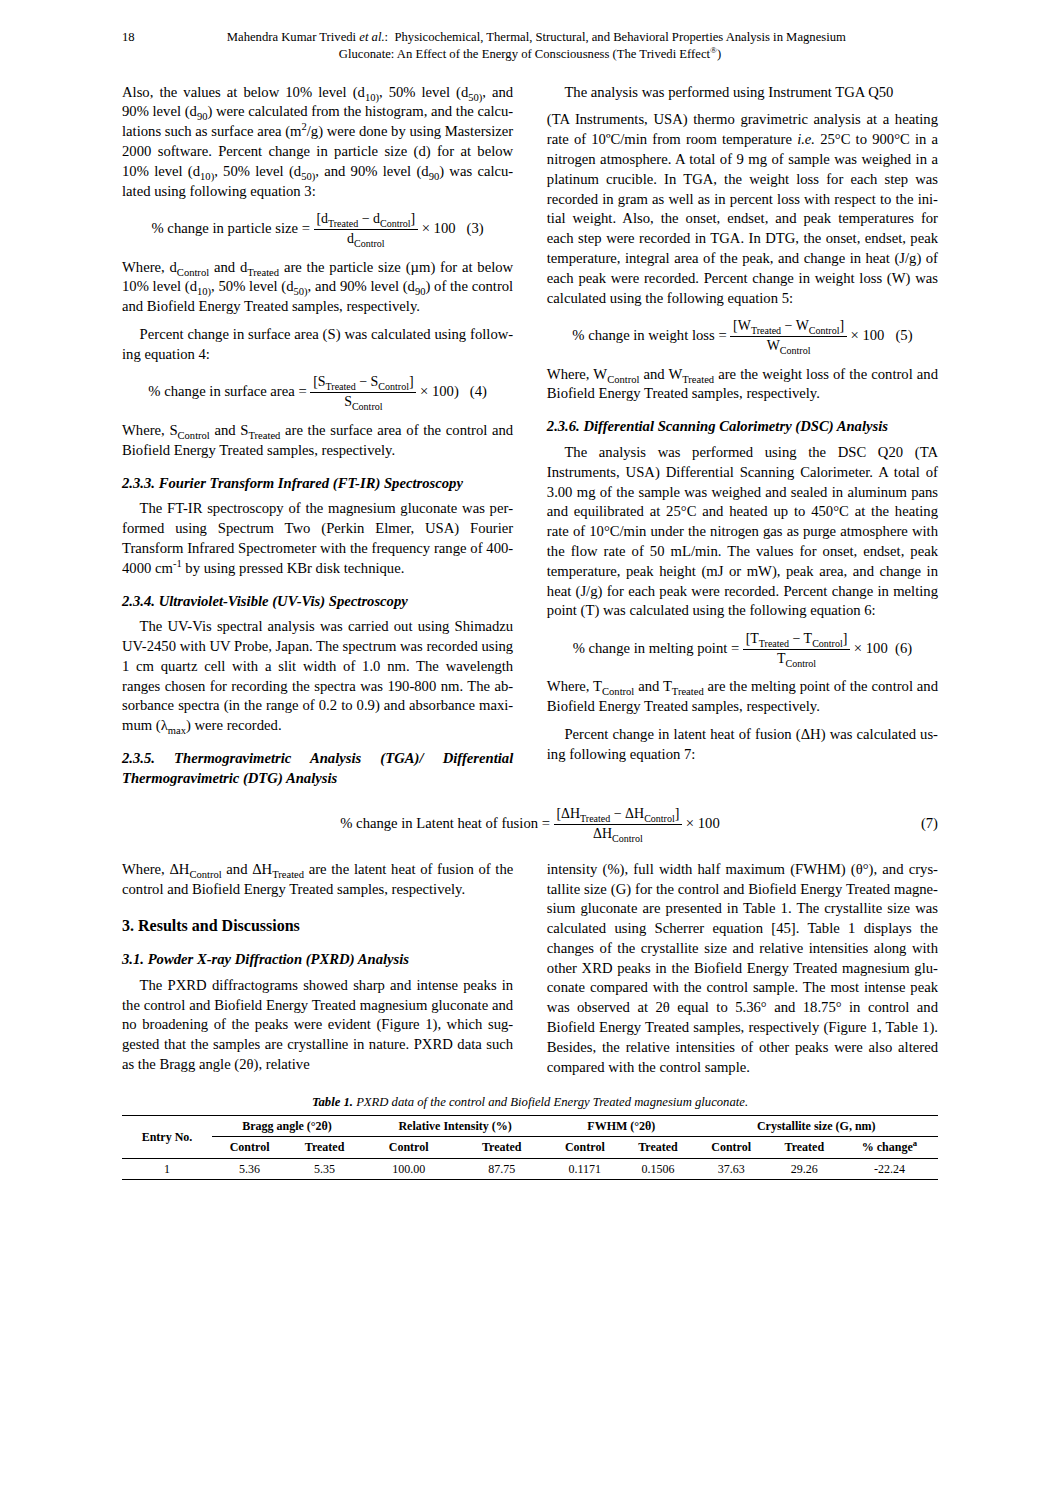18 Mahendra Kumar Trivedi et al.: Physicochemical, Thermal, Structural, and Behavioral Properties Analysis in Magnesium
Gluconate: An Effect of the Energy of Consciousness (The Trivedi Effect®)
Also, the values at below 10% level (d10), 50% level (d50), and 90% level (d90) were calculated from the histogram, and the calculations such as surface area (m2/g) were done by using Mastersizer 2000 software. Percent change in particle size (d) for at below 10% level (d10), 50% level (d50), and 90% level (d90) was calculated using following equation 3:
% change in particle size = [dTreated − dControl] dControl × 100 (3)
Where, dControl and dTreated are the particle size (µm) for at below 10% level (d10), 50% level (d50), and 90% level (d90) of the control and Biofield Energy Treated samples, respectively.
Percent change in surface area (S) was calculated using following equation 4:
% change in surface area = [STreated − SControl] SControl × 100) (4)
Where, SControl and STreated are the surface area of the control and Biofield Energy Treated samples, respectively.
2.3.3. Fourier Transform Infrared (FT-IR) Spectroscopy
The FT-IR spectroscopy of the magnesium gluconate was performed using Spectrum Two (Perkin Elmer, USA) Fourier Transform Infrared Spectrometer with the frequency range of 400-4000 cm-1 by using pressed KBr disk technique.
2.3.4. Ultraviolet-Visible (UV-Vis) Spectroscopy
The UV-Vis spectral analysis was carried out using Shimadzu UV-2450 with UV Probe, Japan. The spectrum was recorded using 1 cm quartz cell with a slit width of 1.0 nm. The wavelength ranges chosen for recording the spectra was 190-800 nm. The absorbance spectra (in the range of 0.2 to 0.9) and absorbance maximum (λmax) were recorded.
2.3.5. Thermogravimetric Analysis (TGA)/ Differential Thermogravimetric (DTG) Analysis
The analysis was performed using Instrument TGA Q50
(TA Instruments, USA) thermo gravimetric analysis at a heating rate of 10ºC/min from room temperature i.e. 25°C to 900°C in a nitrogen atmosphere. A total of 9 mg of sample was weighed in a platinum crucible. In TGA, the weight loss for each step was recorded in gram as well as in percent loss with respect to the initial weight. Also, the onset, endset, and peak temperatures for each step were recorded in TGA. In DTG, the onset, endset, peak temperature, integral area of the peak, and change in heat (J/g) of each peak were recorded. Percent change in weight loss (W) was calculated using the following equation 5:
% change in weight loss = [WTreated − WControl] WControl × 100 (5)
Where, WControl and WTreated are the weight loss of the control and Biofield Energy Treated samples, respectively.
2.3.6. Differential Scanning Calorimetry (DSC) Analysis
The analysis was performed using the DSC Q20 (TA Instruments, USA) Differential Scanning Calorimeter. A total of 3.00 mg of the sample was weighed and sealed in aluminum pans and equilibrated at 25°C and heated up to 450°C at the heating rate of 10°C/min under the nitrogen gas as purge atmosphere with the flow rate of 50 mL/min. The values for onset, endset, peak temperature, peak height (mJ or mW), peak area, and change in heat (J/g) for each peak were recorded. Percent change in melting point (T) was calculated using the following equation 6:
% change in melting point = [TTreated − TControl] TControl × 100 (6)
Where, TControl and TTreated are the melting point of the control and Biofield Energy Treated samples, respectively.
Percent change in latent heat of fusion (ΔH) was calculated using following equation 7:
% change in Latent heat of fusion = [ΔHTreated − ΔHControl] ΔHControl × 100 (7)
Where, ΔHControl and ΔHTreated are the latent heat of fusion of the control and Biofield Energy Treated samples, respectively.
3. Results and Discussions
3.1. Powder X-ray Diffraction (PXRD) Analysis
The PXRD diffractograms showed sharp and intense peaks in the control and Biofield Energy Treated magnesium gluconate and no broadening of the peaks were evident (Figure 1), which suggested that the samples are crystalline in nature. PXRD data such as the Bragg angle (2θ), relative
intensity (%), full width half maximum (FWHM) (θ°), and crystallite size (G) for the control and Biofield Energy Treated magnesium gluconate are presented in Table 1. The crystallite size was calculated using Scherrer equation [45]. Table 1 displays the changes of the crystallite size and relative intensities along with other XRD peaks in the Biofield Energy Treated magnesium gluconate compared with the control sample. The most intense peak was observed at 2θ equal to 5.36° and 18.75° in control and Biofield Energy Treated samples, respectively (Figure 1, Table 1). Besides, the relative intensities of other peaks were also altered compared with the control sample.
Table 1. PXRD data of the control and Biofield Energy Treated magnesium gluconate.
| Entry No. | Bragg angle (°2θ) | Relative Intensity (%) | FWHM (°2θ) | Crystallite size (G, nm) |
| --- | --- | --- | --- | --- |
| Control | Treated | Control | Treated | Control | Treated | Control | Treated | % change a |
| 1 | 5.36 | 5.35 | 100.00 | 87.75 | 0.1171 | 0.1506 | 37.63 | 29.26 | -22.24 |